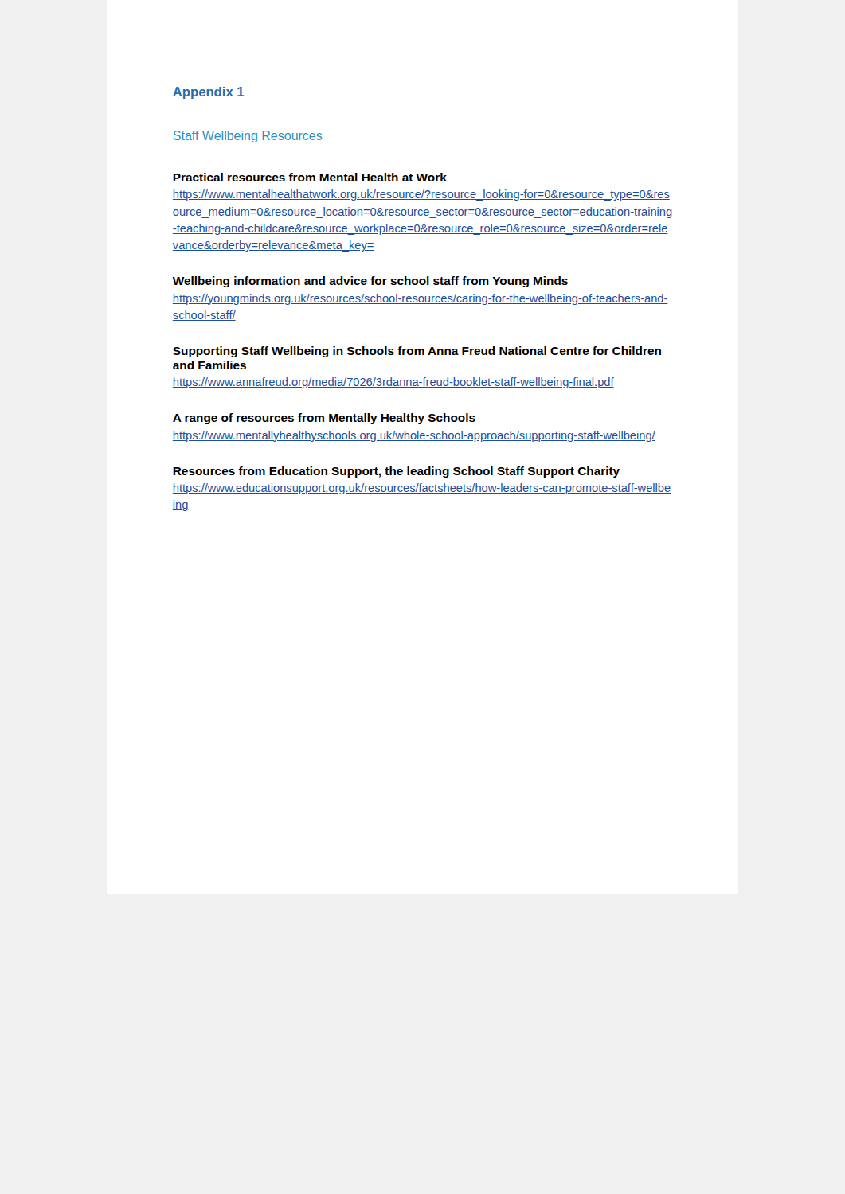Appendix 1
Staff Wellbeing Resources
Practical resources from Mental Health at Work
https://www.mentalhealthatwork.org.uk/resource/?resource_looking-for=0&resource_type=0&resource_medium=0&resource_location=0&resource_sector=0&resource_sector=education-training-teaching-and-childcare&resource_workplace=0&resource_role=0&resource_size=0&order=relevance&orderby=relevance&meta_key=
Wellbeing information and advice for school staff from Young Minds
https://youngminds.org.uk/resources/school-resources/caring-for-the-wellbeing-of-teachers-and-school-staff/
Supporting Staff Wellbeing in Schools from Anna Freud National Centre for Children and Families
https://www.annafreud.org/media/7026/3rdanna-freud-booklet-staff-wellbeing-final.pdf
A range of resources from Mentally Healthy Schools
https://www.mentallyhealthyschools.org.uk/whole-school-approach/supporting-staff-wellbeing/
Resources from Education Support, the leading School Staff Support Charity
https://www.educationsupport.org.uk/resources/factsheets/how-leaders-can-promote-staff-wellbeing